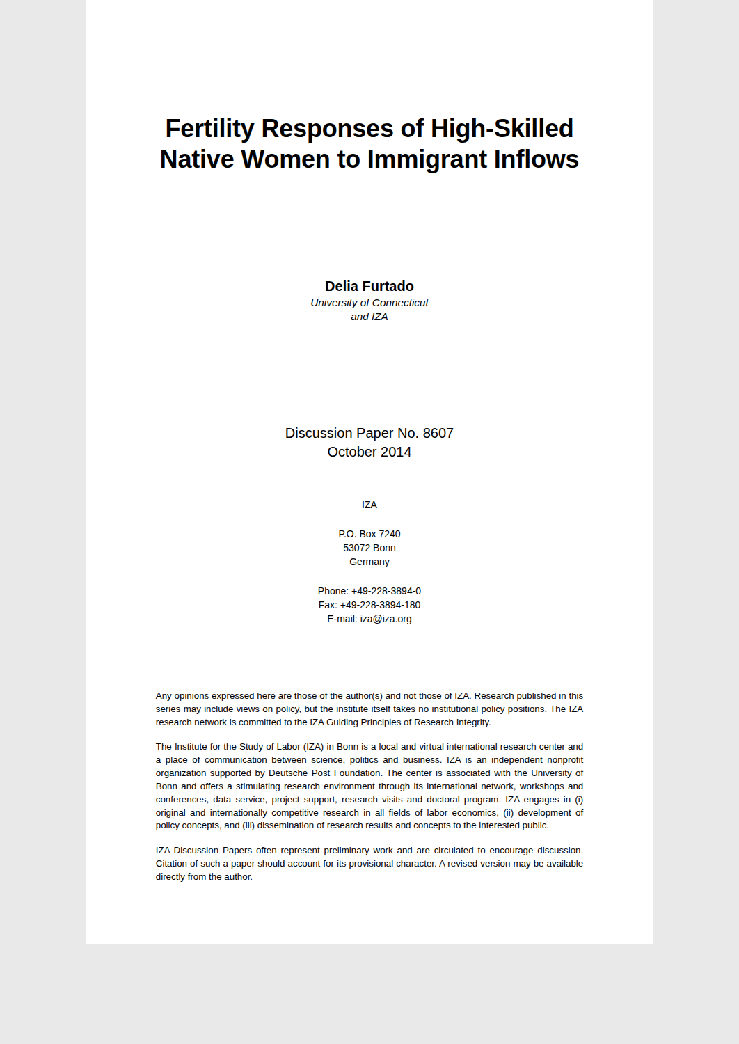Fertility Responses of High-Skilled
Native Women to Immigrant Inflows
Delia Furtado
University of Connecticut
and IZA
Discussion Paper No. 8607
October 2014
IZA
P.O. Box 7240
53072 Bonn
Germany
Phone: +49-228-3894-0
Fax: +49-228-3894-180
E-mail: iza@iza.org
Any opinions expressed here are those of the author(s) and not those of IZA. Research published in this series may include views on policy, but the institute itself takes no institutional policy positions. The IZA research network is committed to the IZA Guiding Principles of Research Integrity.
The Institute for the Study of Labor (IZA) in Bonn is a local and virtual international research center and a place of communication between science, politics and business. IZA is an independent nonprofit organization supported by Deutsche Post Foundation. The center is associated with the University of Bonn and offers a stimulating research environment through its international network, workshops and conferences, data service, project support, research visits and doctoral program. IZA engages in (i) original and internationally competitive research in all fields of labor economics, (ii) development of policy concepts, and (iii) dissemination of research results and concepts to the interested public.
IZA Discussion Papers often represent preliminary work and are circulated to encourage discussion. Citation of such a paper should account for its provisional character. A revised version may be available directly from the author.